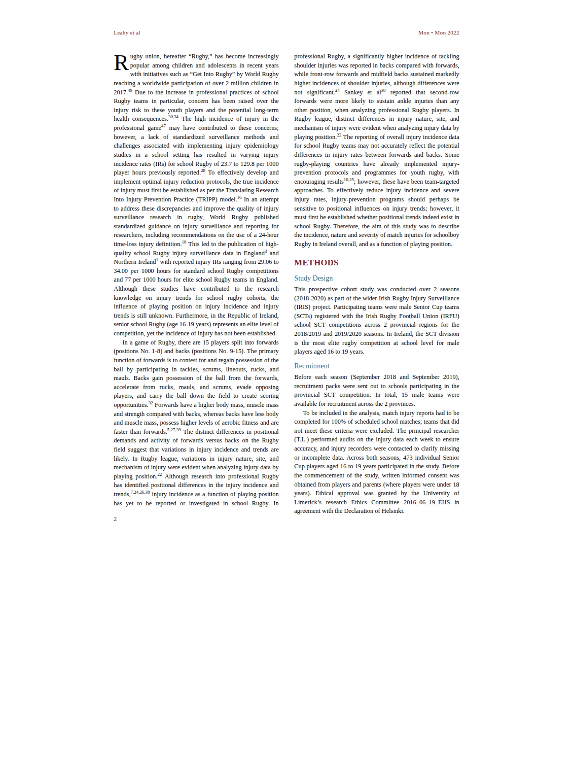Leahy et al
Mon • Mon 2022
Rugby union, hereafter “Rugby,” has become increasingly popular among children and adolescents in recent years with initiatives such as “Get Into Rugby” by World Rugby reaching a worldwide participation of over 2 million children in 2017.49 Due to the increase in professional practices of school Rugby teams in particular, concern has been raised over the injury risk to these youth players and the potential long-term health consequences.30,34 The high incidence of injury in the professional game47 may have contributed to these concerns; however, a lack of standardized surveillance methods and challenges associated with implementing injury epidemiology studies in a school setting has resulted in varying injury incidence rates (IRs) for school Rugby of 23.7 to 129.8 per 1000 player hours previously reported.28 To effectively develop and implement optimal injury reduction protocols, the true incidence of injury must first be established as per the Translating Research Into Injury Prevention Practice (TRIPP) model.16 In an attempt to address these discrepancies and improve the quality of injury surveillance research in rugby, World Rugby published standardized guidance on injury surveillance and reporting for researchers, including recommendations on the use of a 24-hour time-loss injury definition.18 This led to the publication of high-quality school Rugby injury surveillance data in England3 and Northern Ireland1 with reported injury IRs ranging from 29.06 to 34.00 per 1000 hours for standard school Rugby competitions and 77 per 1000 hours for elite school Rugby teams in England. Although these studies have contributed to the research knowledge on injury trends for school rugby cohorts, the influence of playing position on injury incidence and injury trends is still unknown. Furthermore, in the Republic of Ireland, senior school Rugby (age 16-19 years) represents an elite level of competition, yet the incidence of injury has not been established.
In a game of Rugby, there are 15 players split into forwards (positions No. 1-8) and backs (positions No. 9-15). The primary function of forwards is to contest for and regain possession of the ball by participating in tackles, scrums, lineouts, rucks, and mauls. Backs gain possession of the ball from the forwards, accelerate from rucks, mauls, and scrums, evade opposing players, and carry the ball down the field to create scoring opportunities.32 Forwards have a higher body mass, muscle mass and strength compared with backs, whereas backs have less body and muscle mass, possess higher levels of aerobic fitness and are faster than forwards.5,27,39 The distinct differences in positional demands and activity of forwards versus backs on the Rugby field suggest that variations in injury incidence and trends are likely. In Rugby league, variations in injury nature, site, and mechanism of injury were evident when analyzing injury data by playing position.22 Although research into professional Rugby has identified positional differences in the injury incidence and trends,7,24,26,38 injury incidence as a function of playing position has yet to be reported or investigated in school Rugby. In professional Rugby, a significantly higher incidence of tackling shoulder injuries was reported in backs compared with forwards, while front-row forwards and midfield backs sustained markedly higher incidences of shoulder injuries, although differences were not significant.24 Sankey et al38 reported that second-row forwards were more likely to sustain ankle injuries than any other position, when analyzing professional Rugby players. In Rugby league, distinct differences in injury nature, site, and mechanism of injury were evident when analyzing injury data by playing position.22 The reporting of overall injury incidence data for school Rugby teams may not accurately reflect the potential differences in injury rates between forwards and backs. Some rugby-playing countries have already implemented injury-prevention protocols and programmes for youth rugby, with encouraging results10,25; however, these have been team-targeted approaches. To effectively reduce injury incidence and severe injury rates, injury-prevention programs should perhaps be sensitive to positional influences on injury trends; however, it must first be established whether positional trends indeed exist in school Rugby. Therefore, the aim of this study was to describe the incidence, nature and severity of match injuries for schoolboy Rugby in Ireland overall, and as a function of playing position.
METHODS
Study Design
This prospective cohort study was conducted over 2 seasons (2018-2020) as part of the wider Irish Rugby Injury Surveillance (IRIS) project. Participating teams were male Senior Cup teams (SCTs) registered with the Irish Rugby Football Union (IRFU) school SCT competitions across 2 provincial regions for the 2018/2019 and 2019/2020 seasons. In Ireland, the SCT division is the most elite rugby competition at school level for male players aged 16 to 19 years.
Recruitment
Before each season (September 2018 and September 2019), recruitment packs were sent out to schools participating in the provincial SCT competition. In total, 15 male teams were available for recruitment across the 2 provinces.
To be included in the analysis, match injury reports had to be completed for 100% of scheduled school matches; teams that did not meet these criteria were excluded. The principal researcher (T.L.) performed audits on the injury data each week to ensure accuracy, and injury recorders were contacted to clarify missing or incomplete data. Across both seasons, 473 individual Senior Cup players aged 16 to 19 years participated in the study. Before the commencement of the study, written informed consent was obtained from players and parents (where players were under 18 years). Ethical approval was granted by the University of Limerick’s research Ethics Committee 2016_06_19_EHS in agreement with the Declaration of Helsinki.
2